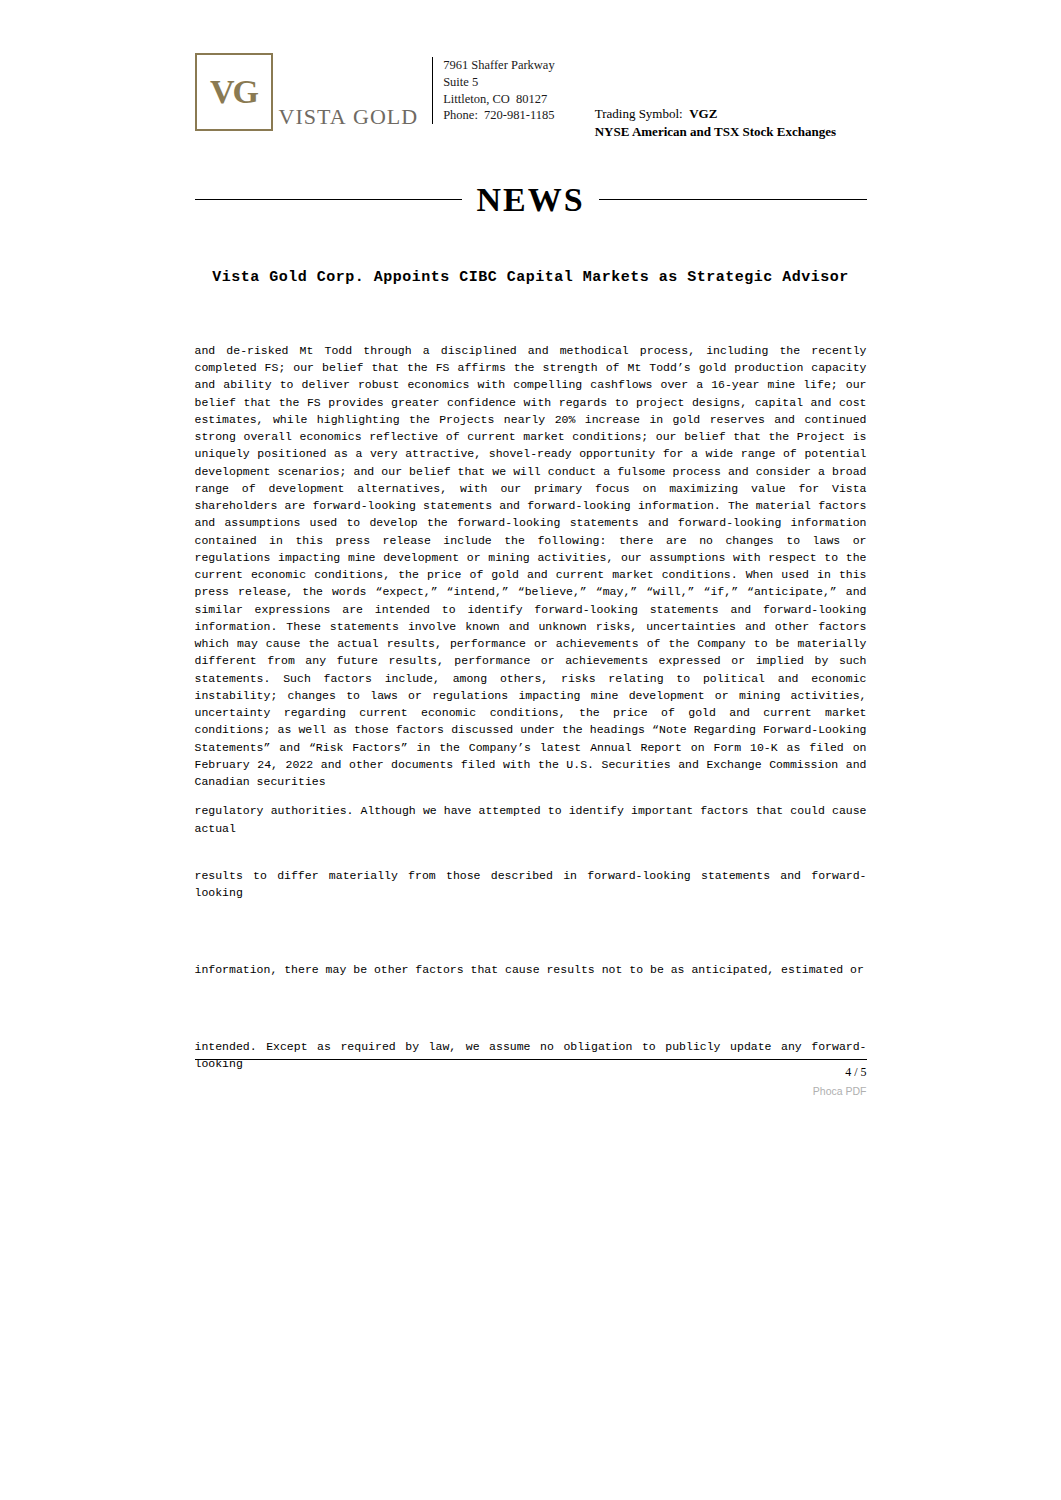VG
VISTA GOLD
7961 Shaffer Parkway
Suite 5
Littleton, CO 80127
Phone: 720-981-1185
Trading Symbol: VGZ
NYSE American and TSX Stock Exchanges
NEWS
Vista Gold Corp. Appoints CIBC Capital Markets as Strategic Advisor
and de-risked Mt Todd through a disciplined and methodical process, including the recently completed FS; our belief that the FS affirms the strength of Mt Todd’s gold production capacity and ability to deliver robust economics with compelling cashflows over a 16-year mine life; our belief that the FS provides greater confidence with regards to project designs, capital and cost estimates, while highlighting the Projects nearly 20% increase in gold reserves and continued strong overall economics reflective of current market conditions; our belief that the Project is uniquely positioned as a very attractive, shovel-ready opportunity for a wide range of potential development scenarios; and our belief that we will conduct a fulsome process and consider a broad range of development alternatives, with our primary focus on maximizing value for Vista shareholders are forward-looking statements and forward-looking information. The material factors and assumptions used to develop the forward-looking statements and forward-looking information contained in this press release include the following: there are no changes to laws or regulations impacting mine development or mining activities, our assumptions with respect to the current economic conditions, the price of gold and current market conditions. When used in this press release, the words “expect,” “intend,” “believe,” “may,” “will,” “if,” “anticipate,” and similar expressions are intended to identify forward-looking statements and forward-looking information. These statements involve known and unknown risks, uncertainties and other factors which may cause the actual results, performance or achievements of the Company to be materially different from any future results, performance or achievements expressed or implied by such statements. Such factors include, among others, risks relating to political and economic instability; changes to laws or regulations impacting mine development or mining activities, uncertainty regarding current economic conditions, the price of gold and current market conditions; as well as those factors discussed under the headings “Note Regarding Forward-Looking Statements” and “Risk Factors” in the Company’s latest Annual Report on Form 10-K as filed on February 24, 2022 and other documents filed with the U.S. Securities and Exchange Commission and Canadian securities
regulatory authorities. Although we have attempted to identify important factors that could cause actual
results to differ materially from those described in forward-looking statements and forward-looking
information, there may be other factors that cause results not to be as anticipated, estimated or
intended. Except as required by law, we assume no obligation to publicly update any forward-looking
4 / 5
Phoca PDF